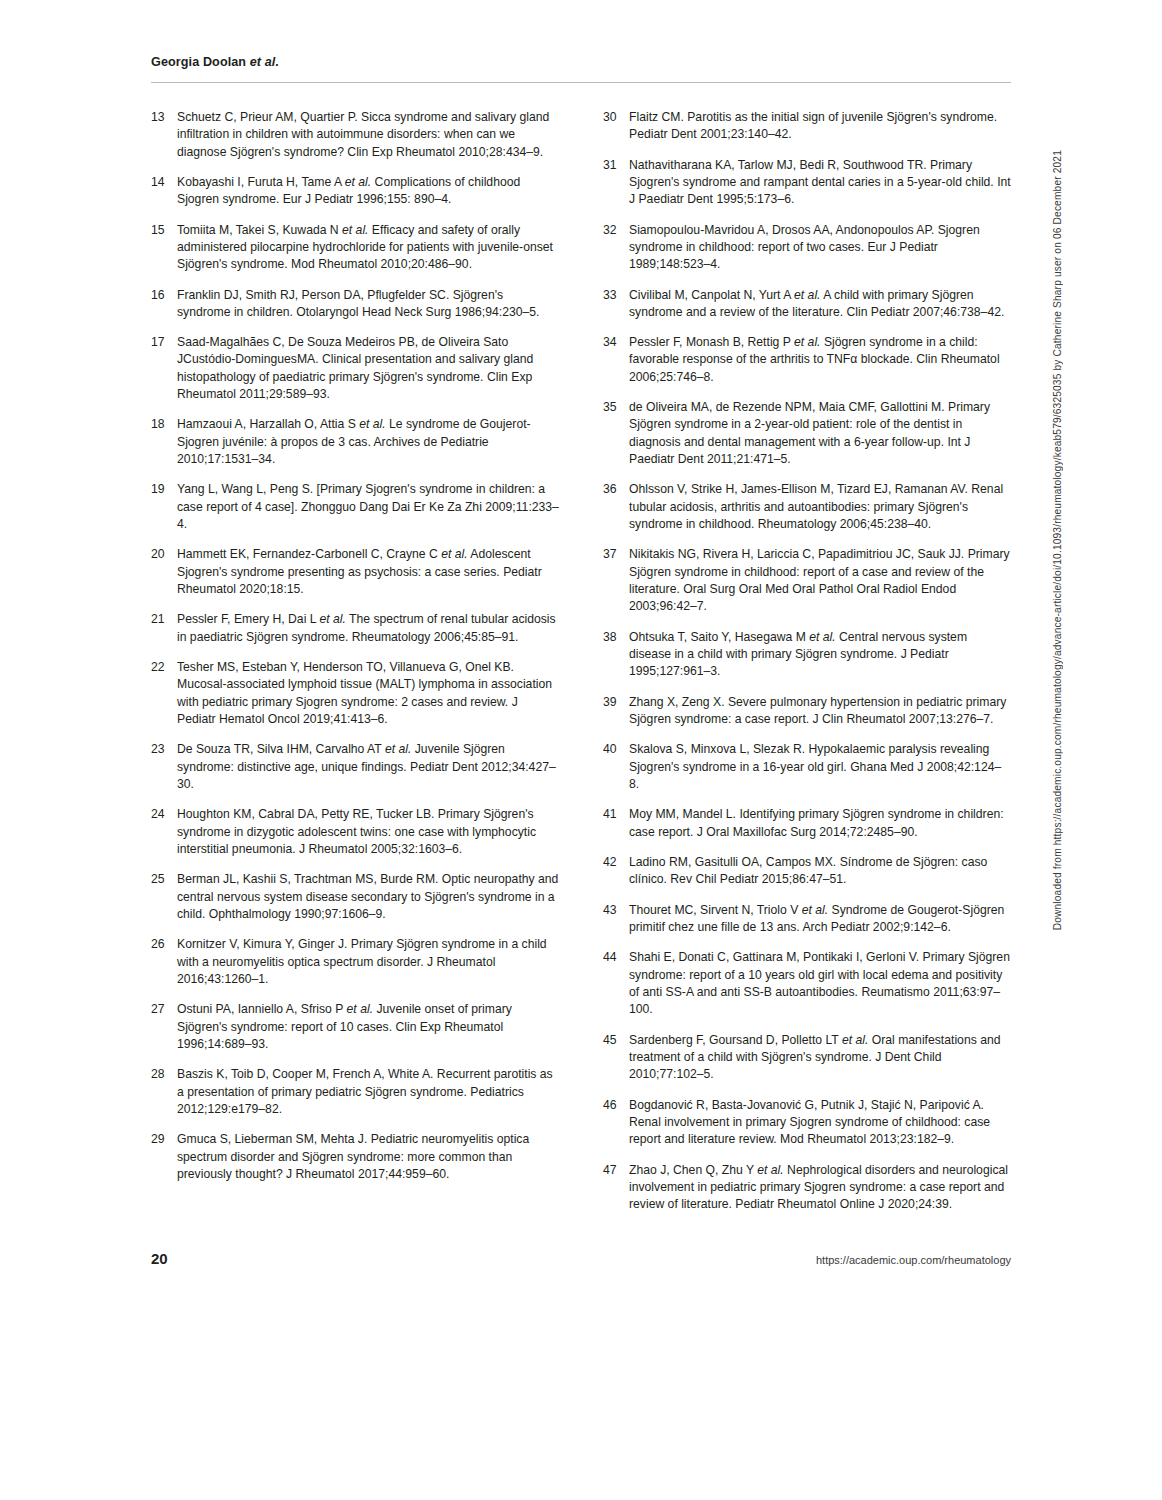Georgia Doolan et al.
Downloaded from https://academic.oup.com/rheumatology/advance-article/doi/10.1093/rheumatology/keab579/6325035 by Catherine Sharp user on 06 December 2021
13 Schuetz C, Prieur AM, Quartier P. Sicca syndrome and salivary gland infiltration in children with autoimmune disorders: when can we diagnose Sjögren's syndrome? Clin Exp Rheumatol 2010;28:434–9.
14 Kobayashi I, Furuta H, Tame A et al. Complications of childhood Sjogren syndrome. Eur J Pediatr 1996;155: 890–4.
15 Tomiita M, Takei S, Kuwada N et al. Efficacy and safety of orally administered pilocarpine hydrochloride for patients with juvenile-onset Sjögren's syndrome. Mod Rheumatol 2010;20:486–90.
16 Franklin DJ, Smith RJ, Person DA, Pflugfelder SC. Sjögren's syndrome in children. Otolaryngol Head Neck Surg 1986;94:230–5.
17 Saad-Magalhães C, De Souza Medeiros PB, de Oliveira Sato JCustódio-DominguesMA. Clinical presentation and salivary gland histopathology of paediatric primary Sjögren's syndrome. Clin Exp Rheumatol 2011;29:589–93.
18 Hamzaoui A, Harzallah O, Attia S et al. Le syndrome de Goujerot-Sjogren juvénile: à propos de 3 cas. Archives de Pediatrie 2010;17:1531–34.
19 Yang L, Wang L, Peng S. [Primary Sjogren's syndrome in children: a case report of 4 case]. Zhongguo Dang Dai Er Ke Za Zhi 2009;11:233–4.
20 Hammett EK, Fernandez-Carbonell C, Crayne C et al. Adolescent Sjogren's syndrome presenting as psychosis: a case series. Pediatr Rheumatol 2020;18:15.
21 Pessler F, Emery H, Dai L et al. The spectrum of renal tubular acidosis in paediatric Sjögren syndrome. Rheumatology 2006;45:85–91.
22 Tesher MS, Esteban Y, Henderson TO, Villanueva G, Onel KB. Mucosal-associated lymphoid tissue (MALT) lymphoma in association with pediatric primary Sjogren syndrome: 2 cases and review. J Pediatr Hematol Oncol 2019;41:413–6.
23 De Souza TR, Silva IHM, Carvalho AT et al. Juvenile Sjögren syndrome: distinctive age, unique findings. Pediatr Dent 2012;34:427–30.
24 Houghton KM, Cabral DA, Petty RE, Tucker LB. Primary Sjögren's syndrome in dizygotic adolescent twins: one case with lymphocytic interstitial pneumonia. J Rheumatol 2005;32:1603–6.
25 Berman JL, Kashii S, Trachtman MS, Burde RM. Optic neuropathy and central nervous system disease secondary to Sjögren's syndrome in a child. Ophthalmology 1990;97:1606–9.
26 Kornitzer V, Kimura Y, Ginger J. Primary Sjögren syndrome in a child with a neuromyelitis optica spectrum disorder. J Rheumatol 2016;43:1260–1.
27 Ostuni PA, Ianniello A, Sfriso P et al. Juvenile onset of primary Sjögren's syndrome: report of 10 cases. Clin Exp Rheumatol 1996;14:689–93.
28 Baszis K, Toib D, Cooper M, French A, White A. Recurrent parotitis as a presentation of primary pediatric Sjögren syndrome. Pediatrics 2012;129:e179–82.
29 Gmuca S, Lieberman SM, Mehta J. Pediatric neuromyelitis optica spectrum disorder and Sjögren syndrome: more common than previously thought? J Rheumatol 2017;44:959–60.
30 Flaitz CM. Parotitis as the initial sign of juvenile Sjögren's syndrome. Pediatr Dent 2001;23:140–42.
31 Nathavitharana KA, Tarlow MJ, Bedi R, Southwood TR. Primary Sjogren's syndrome and rampant dental caries in a 5-year-old child. Int J Paediatr Dent 1995;5:173–6.
32 Siamopoulou-Mavridou A, Drosos AA, Andonopoulos AP. Sjogren syndrome in childhood: report of two cases. Eur J Pediatr 1989;148:523–4.
33 Civilibal M, Canpolat N, Yurt A et al. A child with primary Sjögren syndrome and a review of the literature. Clin Pediatr 2007;46:738–42.
34 Pessler F, Monash B, Rettig P et al. Sjögren syndrome in a child: favorable response of the arthritis to TNFα blockade. Clin Rheumatol 2006;25:746–8.
35de Oliveira MA, de Rezende NPM, Maia CMF, Gallottini M. Primary Sjögren syndrome in a 2-year-old patient: role of the dentist in diagnosis and dental management with a 6-year follow-up. Int J Paediatr Dent 2011;21:471–5.
36 Ohlsson V, Strike H, James-Ellison M, Tizard EJ, Ramanan AV. Renal tubular acidosis, arthritis and autoantibodies: primary Sjögren's syndrome in childhood. Rheumatology 2006;45:238–40.
37 Nikitakis NG, Rivera H, Lariccia C, Papadimitriou JC, Sauk JJ. Primary Sjögren syndrome in childhood: report of a case and review of the literature. Oral Surg Oral Med Oral Pathol Oral Radiol Endod 2003;96:42–7.
38 Ohtsuka T, Saito Y, Hasegawa M et al. Central nervous system disease in a child with primary Sjögren syndrome. J Pediatr 1995;127:961–3.
39 Zhang X, Zeng X. Severe pulmonary hypertension in pediatric primary Sjögren syndrome: a case report. J Clin Rheumatol 2007;13:276–7.
40 Skalova S, Minxova L, Slezak R. Hypokalaemic paralysis revealing Sjogren's syndrome in a 16-year old girl. Ghana Med J 2008;42:124–8.
41 Moy MM, Mandel L. Identifying primary Sjögren syndrome in children: case report. J Oral Maxillofac Surg 2014;72:2485–90.
42 Ladino RM, Gasitulli OA, Campos MX. Síndrome de Sjögren: caso clínico. Rev Chil Pediatr 2015;86:47–51.
43 Thouret MC, Sirvent N, Triolo V et al. Syndrome de Gougerot-Sjögren primitif chez une fille de 13 ans. Arch Pediatr 2002;9:142–6.
44 Shahi E, Donati C, Gattinara M, Pontikaki I, Gerloni V. Primary Sjögren syndrome: report of a 10 years old girl with local edema and positivity of anti SS-A and anti SS-B autoantibodies. Reumatismo 2011;63:97–100.
45 Sardenberg F, Goursand D, Polletto LT et al. Oral manifestations and treatment of a child with Sjögren's syndrome. J Dent Child 2010;77:102–5.
46 Bogdanović R, Basta-Jovanović G, Putnik J, Stajić N, Paripović A. Renal involvement in primary Sjogren syndrome of childhood: case report and literature review. Mod Rheumatol 2013;23:182–9.
47 Zhao J, Chen Q, Zhu Y et al. Nephrological disorders and neurological involvement in pediatric primary Sjogren syndrome: a case report and review of literature. Pediatr Rheumatol Online J 2020;24:39.
20
https://academic.oup.com/rheumatology